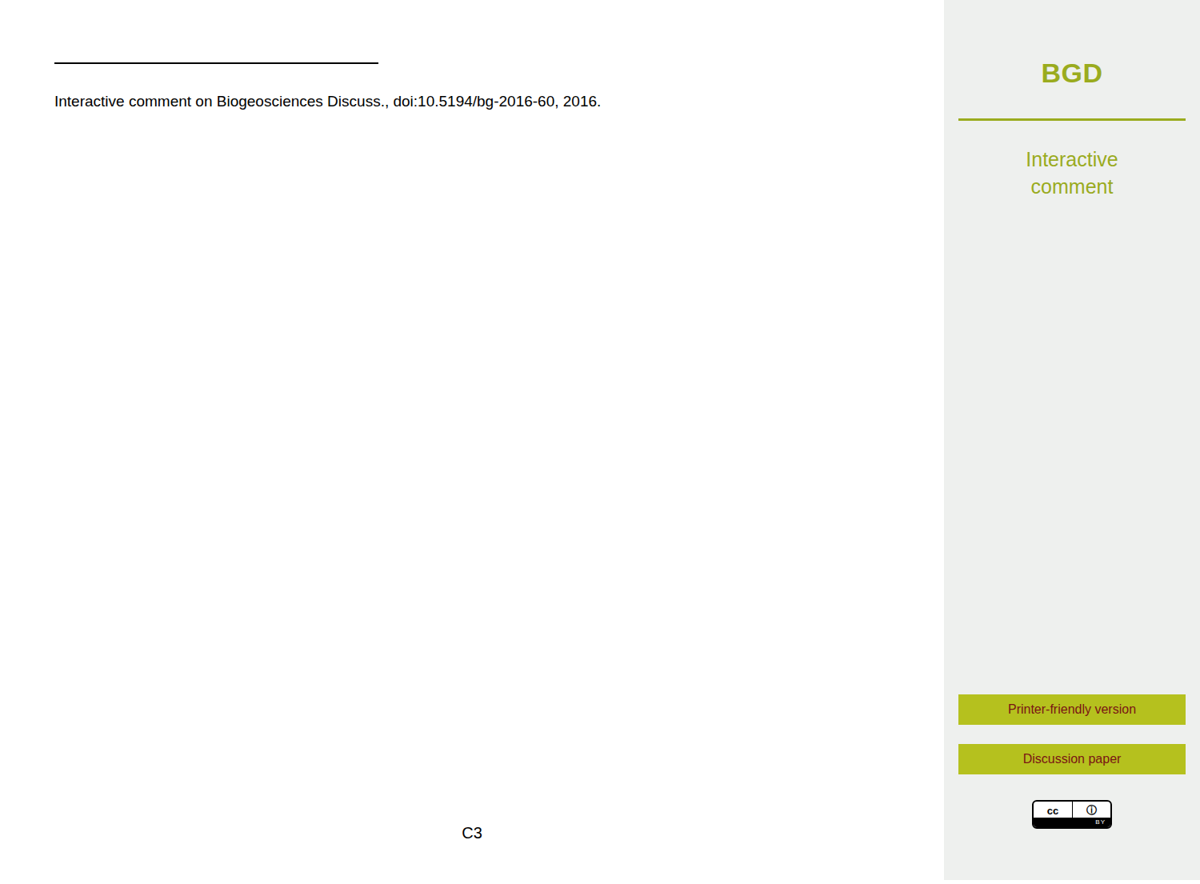Interactive comment on Biogeosciences Discuss., doi:10.5194/bg-2016-60, 2016.
C3
BGD
Interactive
comment
Printer-friendly version Discussion paper
cc
ⓘ
BY